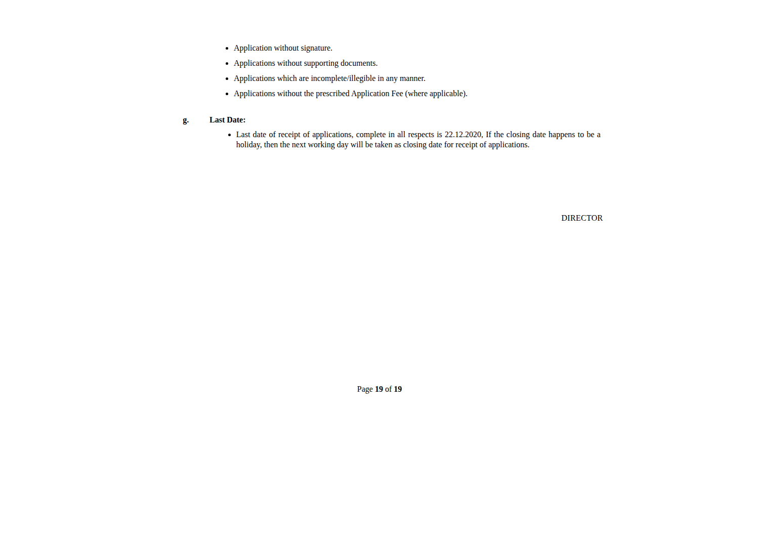Application without signature.
Applications without supporting documents.
Applications which are incomplete/illegible in any manner.
Applications without the prescribed Application Fee (where applicable).
g.
Last Date:
Last date of receipt of applications, complete in all respects is 22.12.2020, If the closing date happens to be a holiday, then the next working day will be taken as closing date for receipt of applications.
DIRECTOR
Page 19 of 19